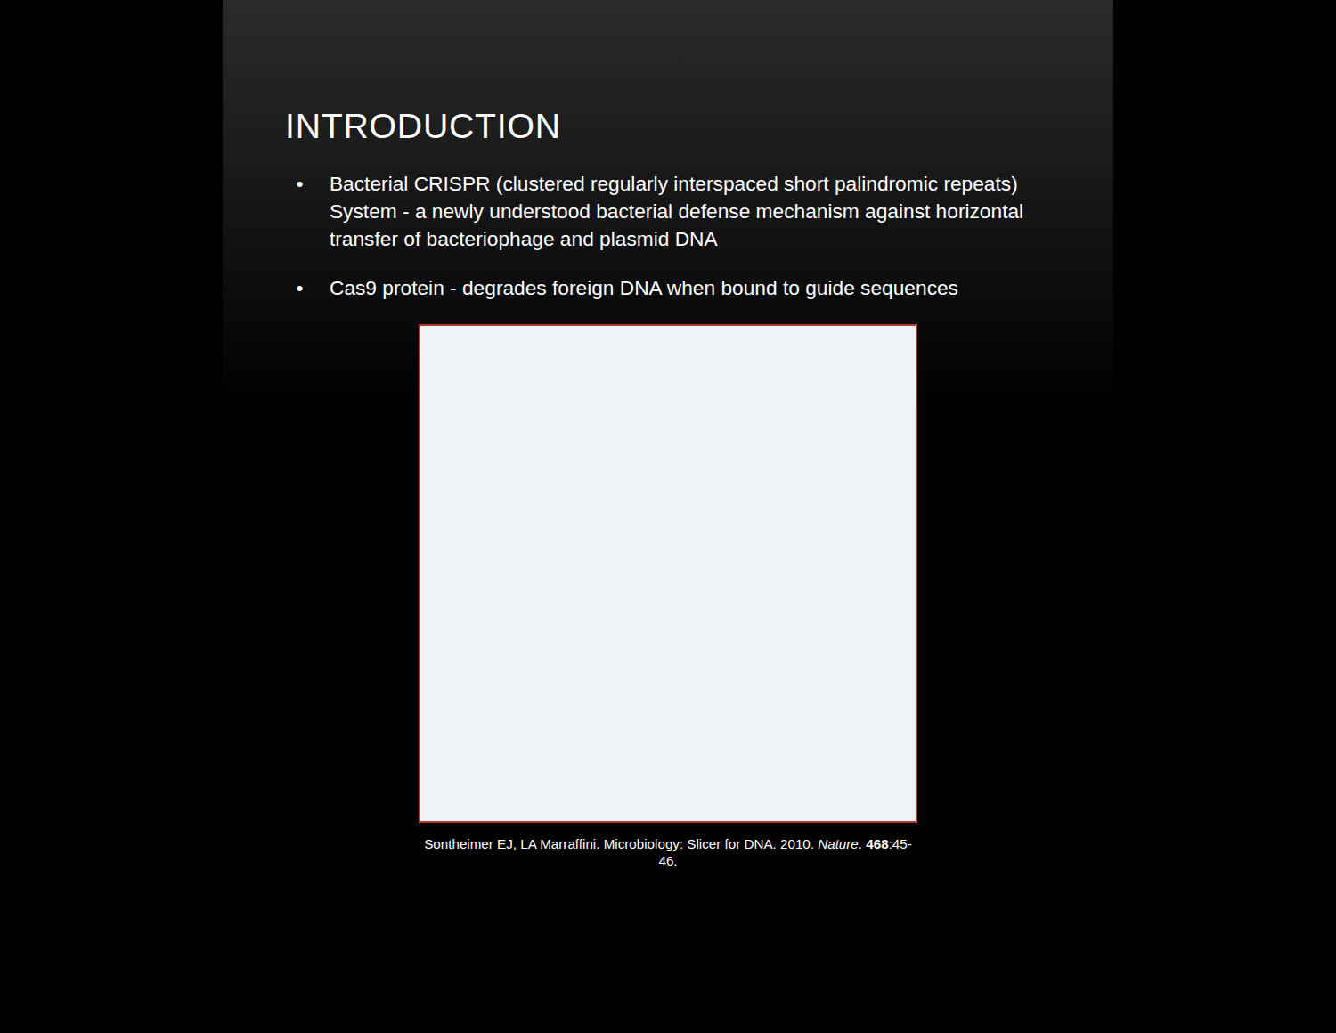INTRODUCTION
Bacterial CRISPR (clustered regularly interspaced short palindromic repeats) System - a newly understood bacterial defense mechanism against horizontal transfer of bacteriophage and plasmid DNA
Cas9 protein - degrades foreign DNA when bound to guide sequences
Sontheimer EJ, LA Marraffini. Microbiology: Slicer for DNA. 2010. Nature. 468:45-46.